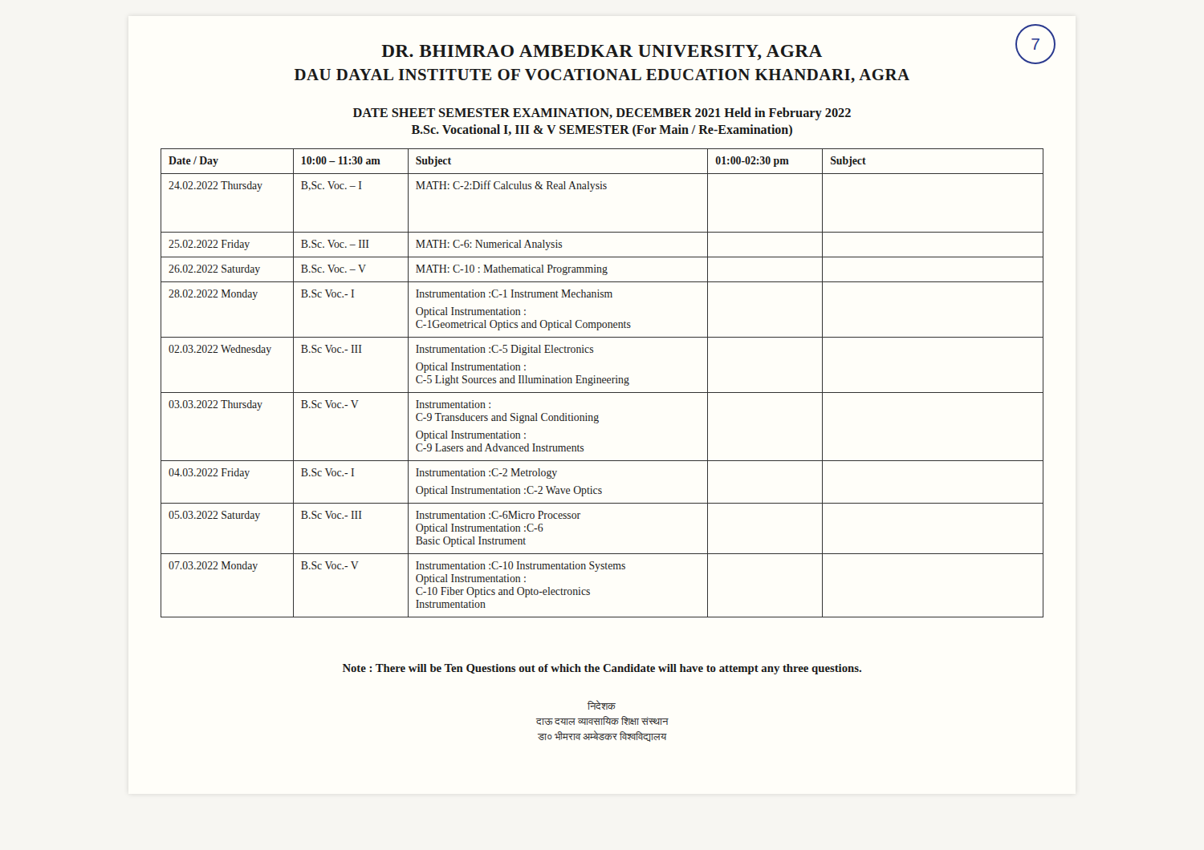7
Dr. Bhimrao Ambedkar University, Agra
Dau Dayal Institute of Vocational Education Khandari, Agra
DATE SHEET SEMESTER EXAMINATION, DECEMBER 2021 Held in February 2022
B.Sc. Vocational I, III & V SEMESTER (For Main / Re-Examination)
| Date / Day | 10:00 – 11:30 am | Subject | 01:00-02:30 pm | Subject |
| --- | --- | --- | --- | --- |
| 24.02.2022 Thursday | B,Sc. Voc. – I | MATH: C-2:Diff Calculus & Real Analysis | | |
| 25.02.2022 Friday | B.Sc. Voc. – III | MATH: C-6: Numerical Analysis | | |
| 26.02.2022 Saturday | B.Sc. Voc. – V | MATH: C-10 : Mathematical Programming | | |
| 28.02.2022 Monday | B.Sc Voc.- I | Instrumentation :C-1 Instrument Mechanism Optical Instrumentation : C-1Geometrical Optics and Optical Components | | |
| 02.03.2022 Wednesday | B.Sc Voc.- III | Instrumentation :C-5 Digital Electronics Optical Instrumentation : C-5 Light Sources and Illumination Engineering | | |
| 03.03.2022 Thursday | B.Sc Voc.- V | Instrumentation : C-9 Transducers and Signal Conditioning Optical Instrumentation : C-9 Lasers and Advanced Instruments | | |
| 04.03.2022 Friday | B.Sc Voc.- I | Instrumentation :C-2 Metrology Optical Instrumentation :C-2 Wave Optics | | |
| 05.03.2022 Saturday | B.Sc Voc.- III | Instrumentation :C-6Micro Processor Optical Instrumentation :C-6 Basic Optical Instrument | | |
| 07.03.2022 Monday | B.Sc Voc.- V | Instrumentation :C-10 Instrumentation Systems Optical Instrumentation : C-10 Fiber Optics and Opto-electronics Instrumentation | | |
Note : There will be Ten Questions out of which the Candidate will have to attempt any three questions.
निदेशक
दाऊ दयाल व्यावसायिक शिक्षा संस्थान
डा० भीमराव अम्बेडकर विश्वविद्यालय